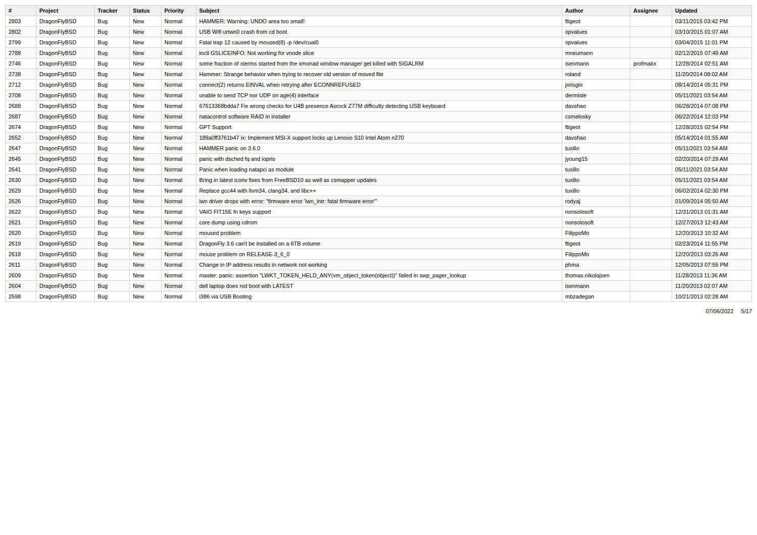| # | Project | Tracker | Status | Priority | Subject | Author | Assignee | Updated |
| --- | --- | --- | --- | --- | --- | --- | --- | --- |
| 2803 | DragonFlyBSD | Bug | New | Normal | HAMMER: Warning: UNDO area too small! | ftigeot | | 03/11/2015 03:42 PM |
| 2802 | DragonFlyBSD | Bug | New | Normal | USB Wifi urtwn0 crash from cd boot | opvalues | | 03/10/2015 01:07 AM |
| 2799 | DragonFlyBSD | Bug | New | Normal | Fatal trap 12 caused by moused(8) -p /dev/cual0 | opvalues | | 03/04/2015 11:01 PM |
| 2788 | DragonFlyBSD | Bug | New | Normal | ioctl GSLICEINFO: Not working for vnode slice | mneumann | | 02/12/2015 07:49 AM |
| 2746 | DragonFlyBSD | Bug | New | Normal | some fraction of xterms started from the xmonad window manager get killed with SIGALRM | isenmann | profmakx | 12/28/2014 02:51 AM |
| 2738 | DragonFlyBSD | Bug | New | Normal | Hammer: Strange behavior when trying to recover old version of moved file | roland | | 11/20/2014 08:02 AM |
| 2712 | DragonFlyBSD | Bug | New | Normal | connect(2) returns EINVAL when retrying after ECONNREFUSED | jorisgio | | 08/14/2014 05:31 PM |
| 2708 | DragonFlyBSD | Bug | New | Normal | unable to send TCP nor UDP on age(4) interface | dermiste | | 05/11/2021 03:54 AM |
| 2688 | DragonFlyBSD | Bug | New | Normal | 67613368bdda7 Fix wrong checks for U4B presence Asrock Z77M difficulty detecting USB keyboard | davshao | | 06/28/2014 07:08 PM |
| 2687 | DragonFlyBSD | Bug | New | Normal | natacontrol software RAID in installer | csmelosky | | 06/22/2014 12:03 PM |
| 2674 | DragonFlyBSD | Bug | New | Normal | GPT Support | ftigeot | | 12/28/2015 02:54 PM |
| 2652 | DragonFlyBSD | Bug | New | Normal | 189a0ff3761b47 ix: Implement MSI-X support locks up Lenovo S10 Intel Atom n270 | davshao | | 05/14/2014 01:55 AM |
| 2647 | DragonFlyBSD | Bug | New | Normal | HAMMER panic on 3.6.0 | tuxillo | | 05/11/2021 03:54 AM |
| 2645 | DragonFlyBSD | Bug | New | Normal | panic with dsched fq and ioprio | jyoung15 | | 02/20/2014 07:29 AM |
| 2641 | DragonFlyBSD | Bug | New | Normal | Panic when loading natapci as module | tuxillo | | 05/11/2021 03:54 AM |
| 2630 | DragonFlyBSD | Bug | New | Normal | Bring in latest iconv fixes from FreeBSD10 as well as csmapper updates | tuxillo | | 05/11/2021 03:54 AM |
| 2629 | DragonFlyBSD | Bug | New | Normal | Replace gcc44 with llvm34, clang34, and libc++ | tuxillo | | 06/02/2014 02:30 PM |
| 2626 | DragonFlyBSD | Bug | New | Normal | iwn driver drops with error: "firmware error 'iwn_intr: fatal firmware error'" | rodyaj | | 01/09/2014 05:50 AM |
| 2622 | DragonFlyBSD | Bug | New | Normal | VAIO FIT15E fn keys support | nonsolosoft | | 12/31/2013 01:31 AM |
| 2621 | DragonFlyBSD | Bug | New | Normal | core dump using cdrom | nonsolosoft | | 12/27/2013 12:43 AM |
| 2620 | DragonFlyBSD | Bug | New | Normal | moused problem | FilippoMo | | 12/20/2013 10:32 AM |
| 2619 | DragonFlyBSD | Bug | New | Normal | DragonFly 3.6 can't be installed on a 6TB volume | ftigeot | | 02/23/2014 11:55 PM |
| 2618 | DragonFlyBSD | Bug | New | Normal | mouse problem on RELEASE-3_6_0 | FilippoMo | | 12/20/2013 03:26 AM |
| 2611 | DragonFlyBSD | Bug | New | Normal | Change in IP address results in network not working | phma | | 12/05/2013 07:55 PM |
| 2609 | DragonFlyBSD | Bug | New | Normal | master: panic: assertion "LWKT_TOKEN_HELD_ANY(vm_object_token(object))" failed in swp_pager_lookup | thomas.nikolajsen | | 11/28/2013 11:36 AM |
| 2604 | DragonFlyBSD | Bug | New | Normal | dell laptop does not boot with LATEST | isenmann | | 11/20/2013 02:07 AM |
| 2598 | DragonFlyBSD | Bug | New | Normal | i386 via USB Booting | mbzadegan | | 10/21/2013 02:28 AM |
07/06/2022 5/17